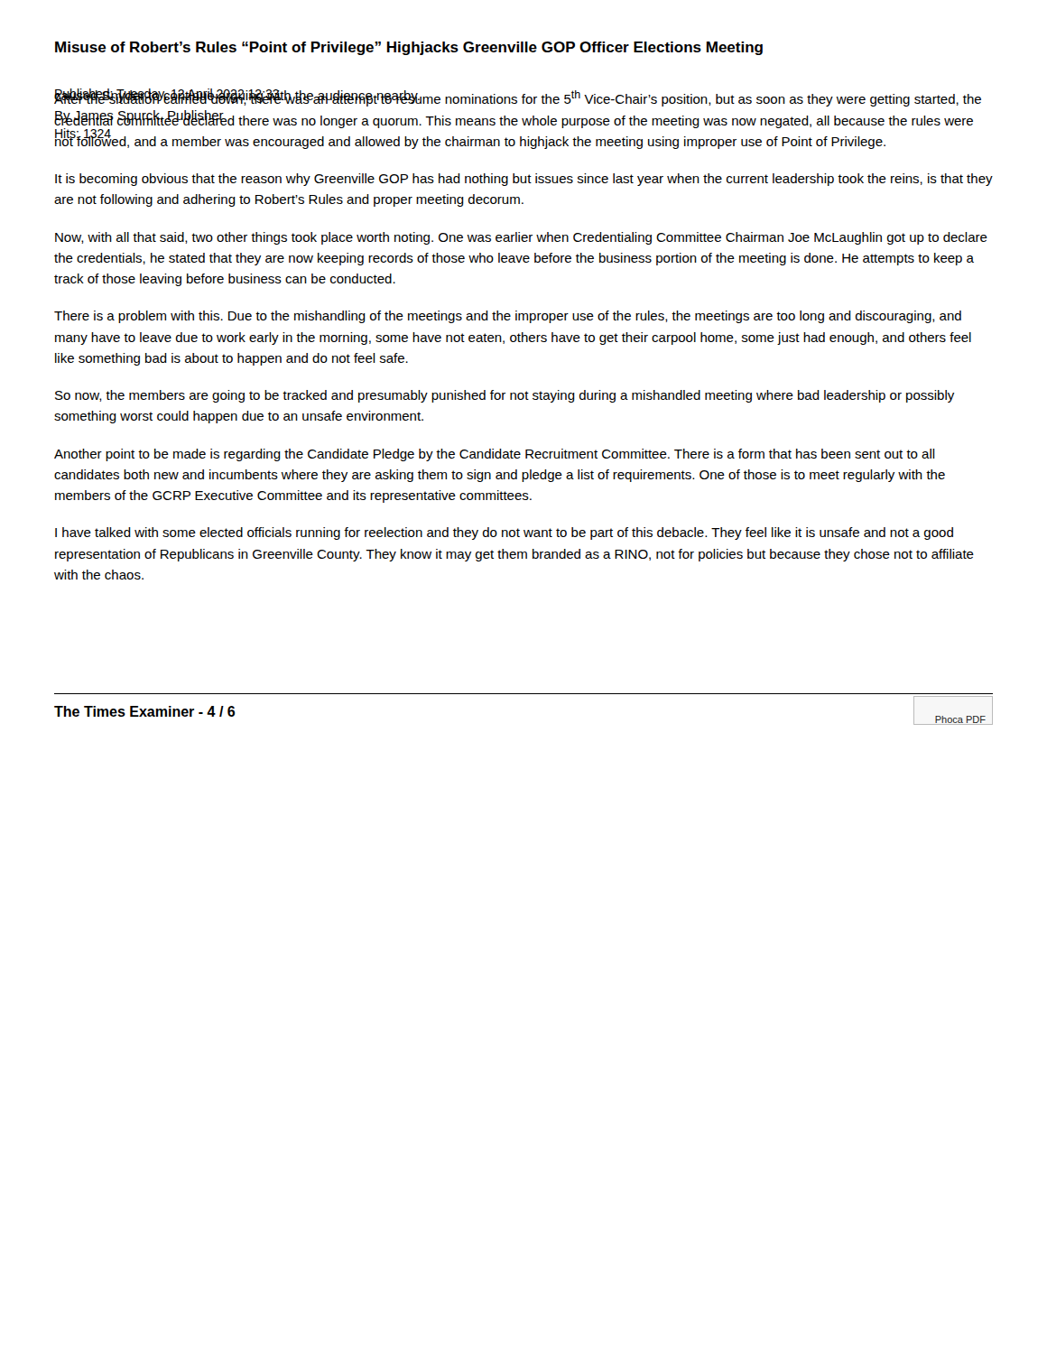Misuse of Robert’s Rules “Point of Privilege” Highjacks Greenville GOP Officer Elections Meeting
Published: Tuesday, 12 April 2022 12:33
By James Spurck, Publisher
Hits: 1324
caused Snyder to continue arguing with the audience nearby.
After the situation calmed down, there was an attempt to resume nominations for the 5th Vice-Chair’s position, but as soon as they were getting started, the credential committee declared there was no longer a quorum. This means the whole purpose of the meeting was now negated, all because the rules were not followed, and a member was encouraged and allowed by the chairman to highjack the meeting using improper use of Point of Privilege.
It is becoming obvious that the reason why Greenville GOP has had nothing but issues since last year when the current leadership took the reins, is that they are not following and adhering to Robert’s Rules and proper meeting decorum.
Now, with all that said, two other things took place worth noting. One was earlier when Credentialing Committee Chairman Joe McLaughlin got up to declare the credentials, he stated that they are now keeping records of those who leave before the business portion of the meeting is done. He attempts to keep a track of those leaving before business can be conducted.
There is a problem with this. Due to the mishandling of the meetings and the improper use of the rules, the meetings are too long and discouraging, and many have to leave due to work early in the morning, some have not eaten, others have to get their carpool home, some just had enough, and others feel like something bad is about to happen and do not feel safe.
So now, the members are going to be tracked and presumably punished for not staying during a mishandled meeting where bad leadership or possibly something worst could happen due to an unsafe environment.
Another point to be made is regarding the Candidate Pledge by the Candidate Recruitment Committee. There is a form that has been sent out to all candidates both new and incumbents where they are asking them to sign and pledge a list of requirements. One of those is to meet regularly with the members of the GCRP Executive Committee and its representative committees.
I have talked with some elected officials running for reelection and they do not want to be part of this debacle. They feel like it is unsafe and not a good representation of Republicans in Greenville County. They know it may get them branded as a RINO, not for policies but because they chose not to affiliate with the chaos.
The Times Examiner - 4 / 6
Phoca PDF